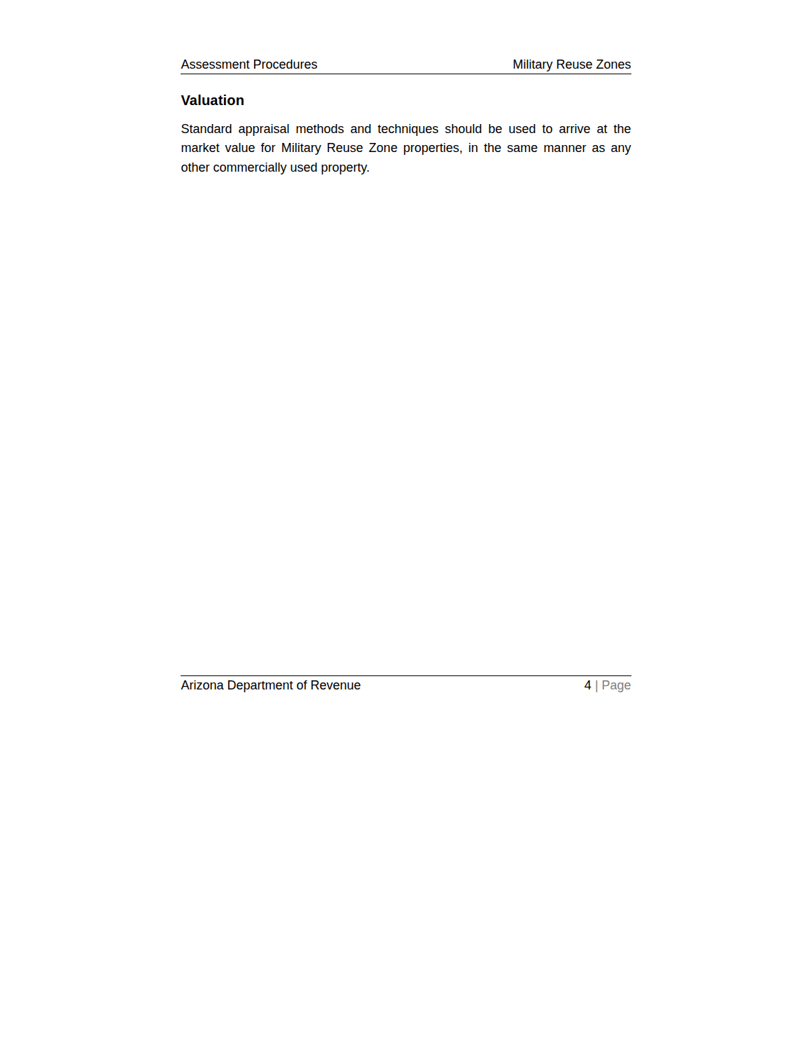Assessment Procedures
Military Reuse Zones
Valuation
Standard appraisal methods and techniques should be used to arrive at the market value for Military Reuse Zone properties, in the same manner as any other commercially used property.
Arizona Department of Revenue
4 | Page